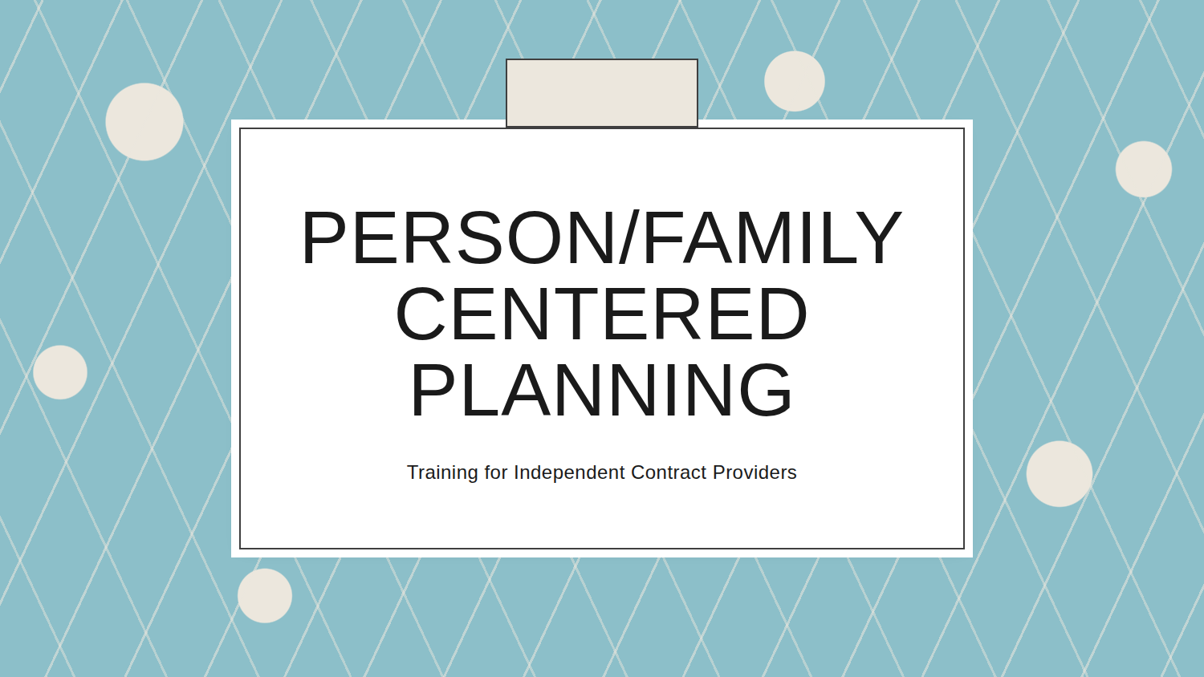Person/Family Centered Planning
Training for Independent Contract Providers